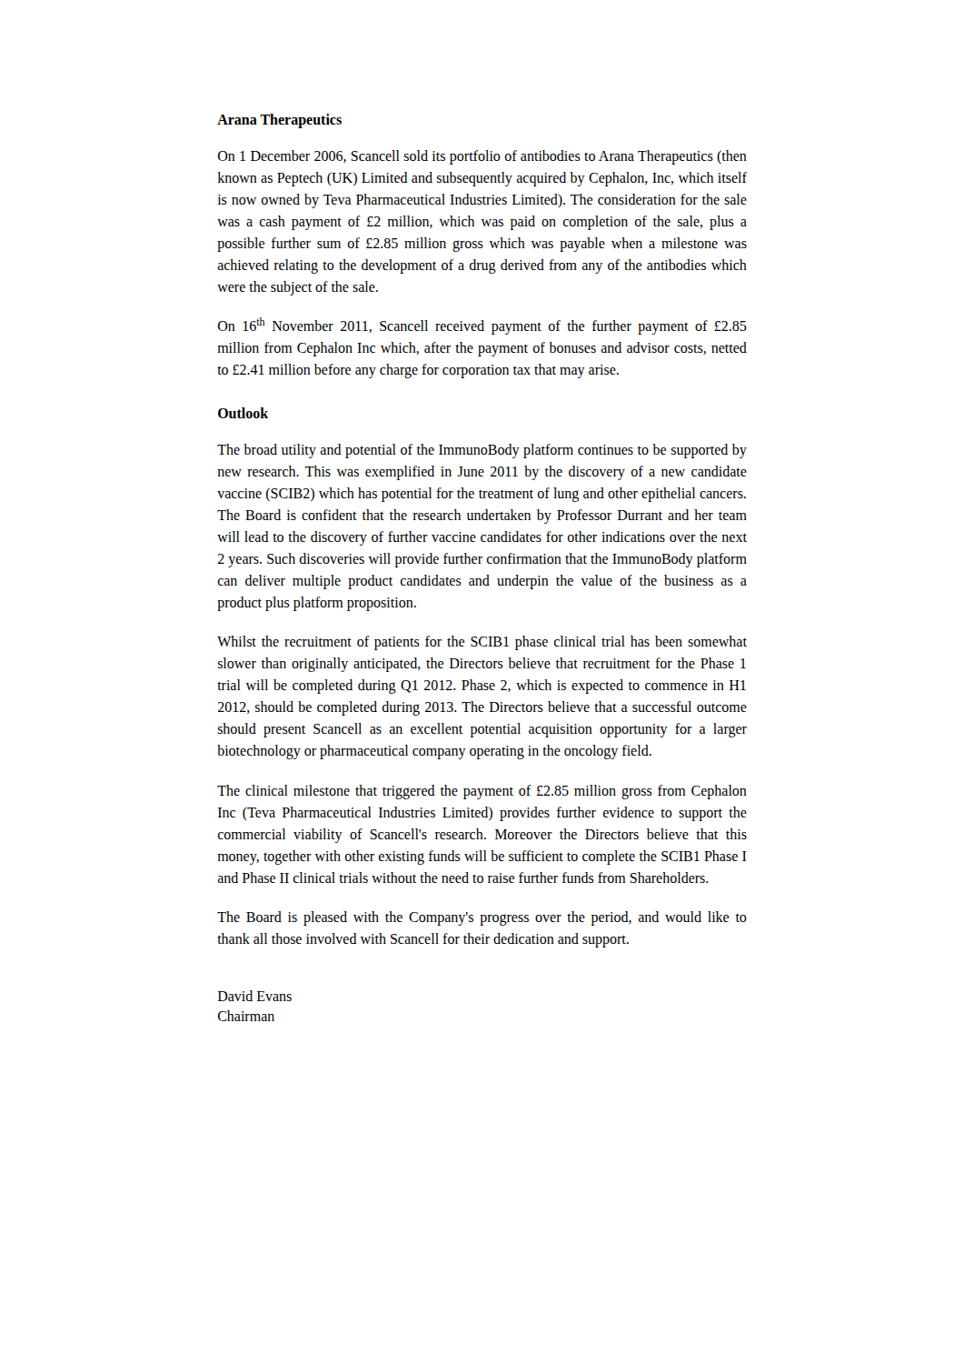Arana Therapeutics
On 1 December 2006, Scancell sold its portfolio of antibodies to Arana Therapeutics (then known as Peptech (UK) Limited and subsequently acquired by Cephalon, Inc, which itself is now owned by Teva Pharmaceutical Industries Limited). The consideration for the sale was a cash payment of £2 million, which was paid on completion of the sale, plus a possible further sum of £2.85 million gross which was payable when a milestone was achieved relating to the development of a drug derived from any of the antibodies which were the subject of the sale.
On 16th November 2011, Scancell received payment of the further payment of £2.85 million from Cephalon Inc which, after the payment of bonuses and advisor costs, netted to £2.41 million before any charge for corporation tax that may arise.
Outlook
The broad utility and potential of the ImmunoBody platform continues to be supported by new research. This was exemplified in June 2011 by the discovery of a new candidate vaccine (SCIB2) which has potential for the treatment of lung and other epithelial cancers. The Board is confident that the research undertaken by Professor Durrant and her team will lead to the discovery of further vaccine candidates for other indications over the next 2 years. Such discoveries will provide further confirmation that the ImmunoBody platform can deliver multiple product candidates and underpin the value of the business as a product plus platform proposition.
Whilst the recruitment of patients for the SCIB1 phase clinical trial has been somewhat slower than originally anticipated, the Directors believe that recruitment for the Phase 1 trial will be completed during Q1 2012. Phase 2, which is expected to commence in H1 2012, should be completed during 2013. The Directors believe that a successful outcome should present Scancell as an excellent potential acquisition opportunity for a larger biotechnology or pharmaceutical company operating in the oncology field.
The clinical milestone that triggered the payment of £2.85 million gross from Cephalon Inc (Teva Pharmaceutical Industries Limited) provides further evidence to support the commercial viability of Scancell's research. Moreover the Directors believe that this money, together with other existing funds will be sufficient to complete the SCIB1 Phase I and Phase II clinical trials without the need to raise further funds from Shareholders.
The Board is pleased with the Company's progress over the period, and would like to thank all those involved with Scancell for their dedication and support.
David Evans
Chairman